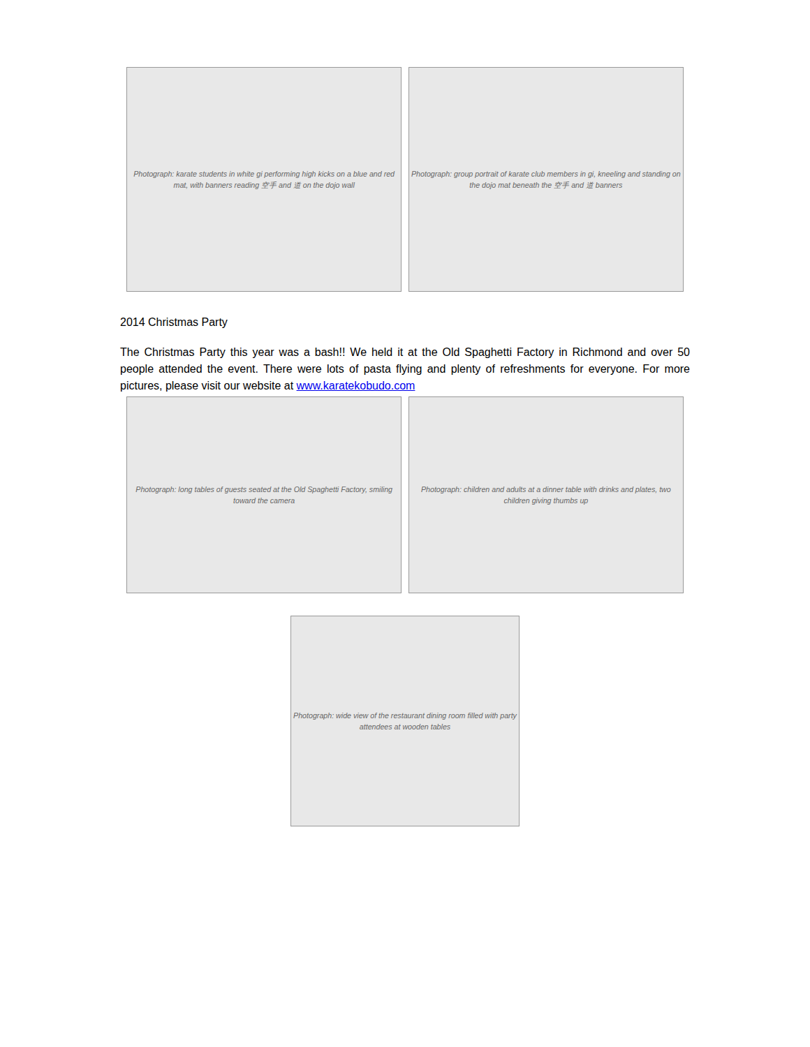Photograph: karate students in white gi performing high kicks on a blue and red mat, with banners reading 空手 and 道 on the dojo wall
Photograph: group portrait of karate club members in gi, kneeling and standing on the dojo mat beneath the 空手 and 道 banners
2014 Christmas Party
The Christmas Party this year was a bash!! We held it at the Old Spaghetti Factory in Richmond and over 50 people attended the event. There were lots of pasta flying and plenty of refreshments for everyone. For more pictures, please visit our website at www.karatekobudo.com
Photograph: long tables of guests seated at the Old Spaghetti Factory, smiling toward the camera
Photograph: children and adults at a dinner table with drinks and plates, two children giving thumbs up
Photograph: wide view of the restaurant dining room filled with party attendees at wooden tables